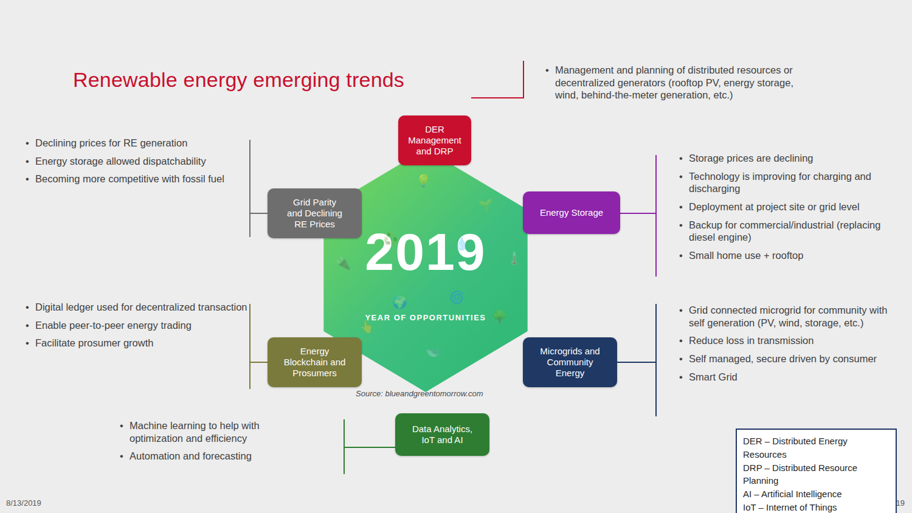Renewable energy emerging trends
🏢 💡 🌱 🌡️ 🌳 🐋 👆 🔌 ♻️ 💧 🌍 🌀
2019
YEAR OF OPPORTUNITIES
Source: blueandgreentomorrow.com
DER
Management
and DRP
Energy Storage
Microgrids and
Community
Energy
Data Analytics,
IoT and AI
Energy
Blockchain and
Prosumers
Grid Parity
and Declining
RE Prices
Management and planning of distributed resources or decentralized generators (rooftop PV, energy storage, wind, behind-the-meter generation, etc.)
Storage prices are declining
Technology is improving for charging and discharging
Deployment at project site or grid level
Backup for commercial/industrial (replacing diesel engine)
Small home use + rooftop
Grid connected microgrid for community with self generation (PV, wind, storage, etc.)
Reduce loss in transmission
Self managed, secure driven by consumer
Smart Grid
Machine learning to help with optimization and efficiency
Automation and forecasting
Digital ledger used for decentralized transaction
Enable peer-to-peer energy trading
Facilitate prosumer growth
Declining prices for RE generation
Energy storage allowed dispatchability
Becoming more competitive with fossil fuel
DER – Distributed Energy Resources
DRP – Distributed Resource Planning
AI – Artificial Intelligence
IoT – Internet of Things
8/13/2019
19